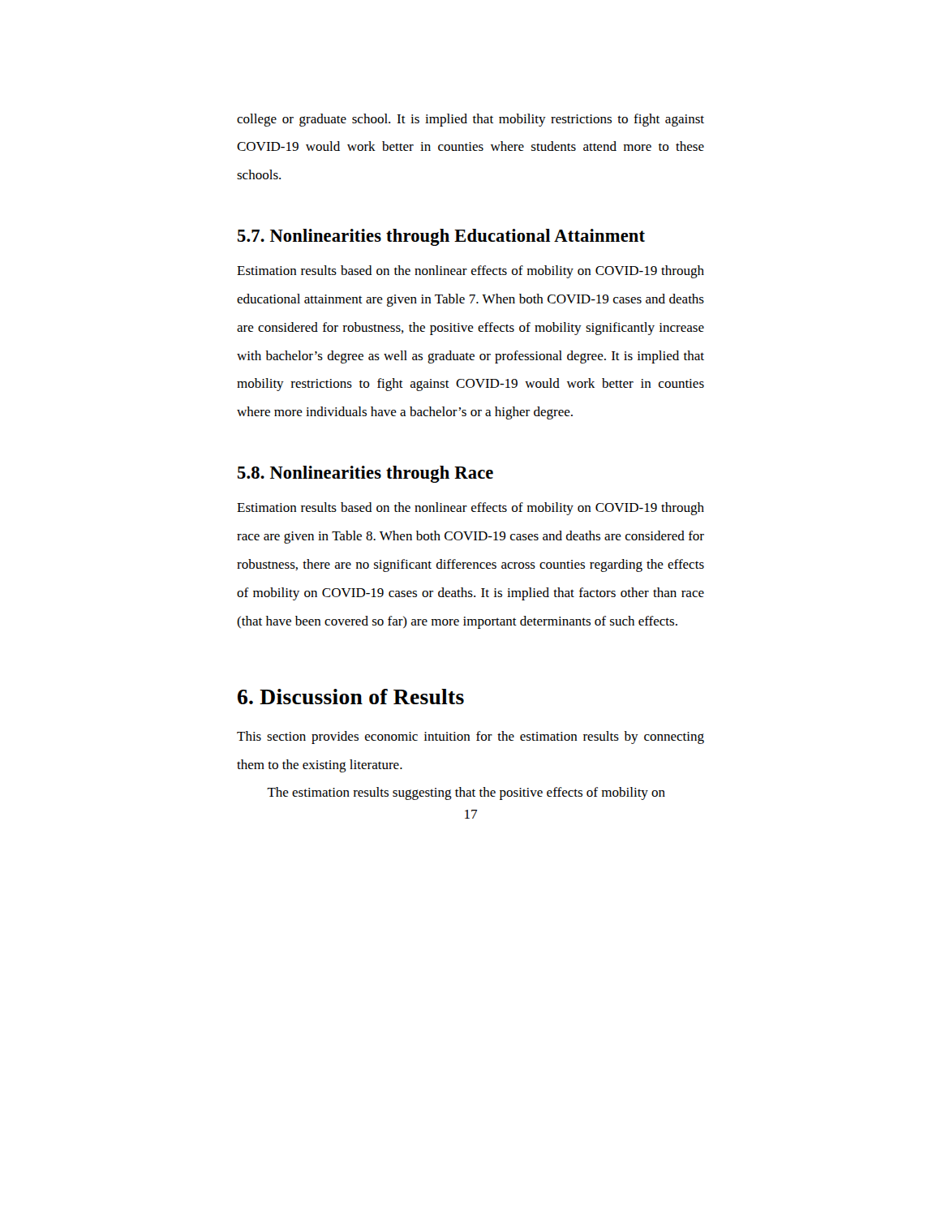college or graduate school. It is implied that mobility restrictions to fight against COVID-19 would work better in counties where students attend more to these schools.
5.7. Nonlinearities through Educational Attainment
Estimation results based on the nonlinear effects of mobility on COVID-19 through educational attainment are given in Table 7. When both COVID-19 cases and deaths are considered for robustness, the positive effects of mobility significantly increase with bachelor’s degree as well as graduate or professional degree. It is implied that mobility restrictions to fight against COVID-19 would work better in counties where more individuals have a bachelor’s or a higher degree.
5.8. Nonlinearities through Race
Estimation results based on the nonlinear effects of mobility on COVID-19 through race are given in Table 8. When both COVID-19 cases and deaths are considered for robustness, there are no significant differences across counties regarding the effects of mobility on COVID-19 cases or deaths. It is implied that factors other than race (that have been covered so far) are more important determinants of such effects.
6. Discussion of Results
This section provides economic intuition for the estimation results by connecting them to the existing literature.
The estimation results suggesting that the positive effects of mobility on
17